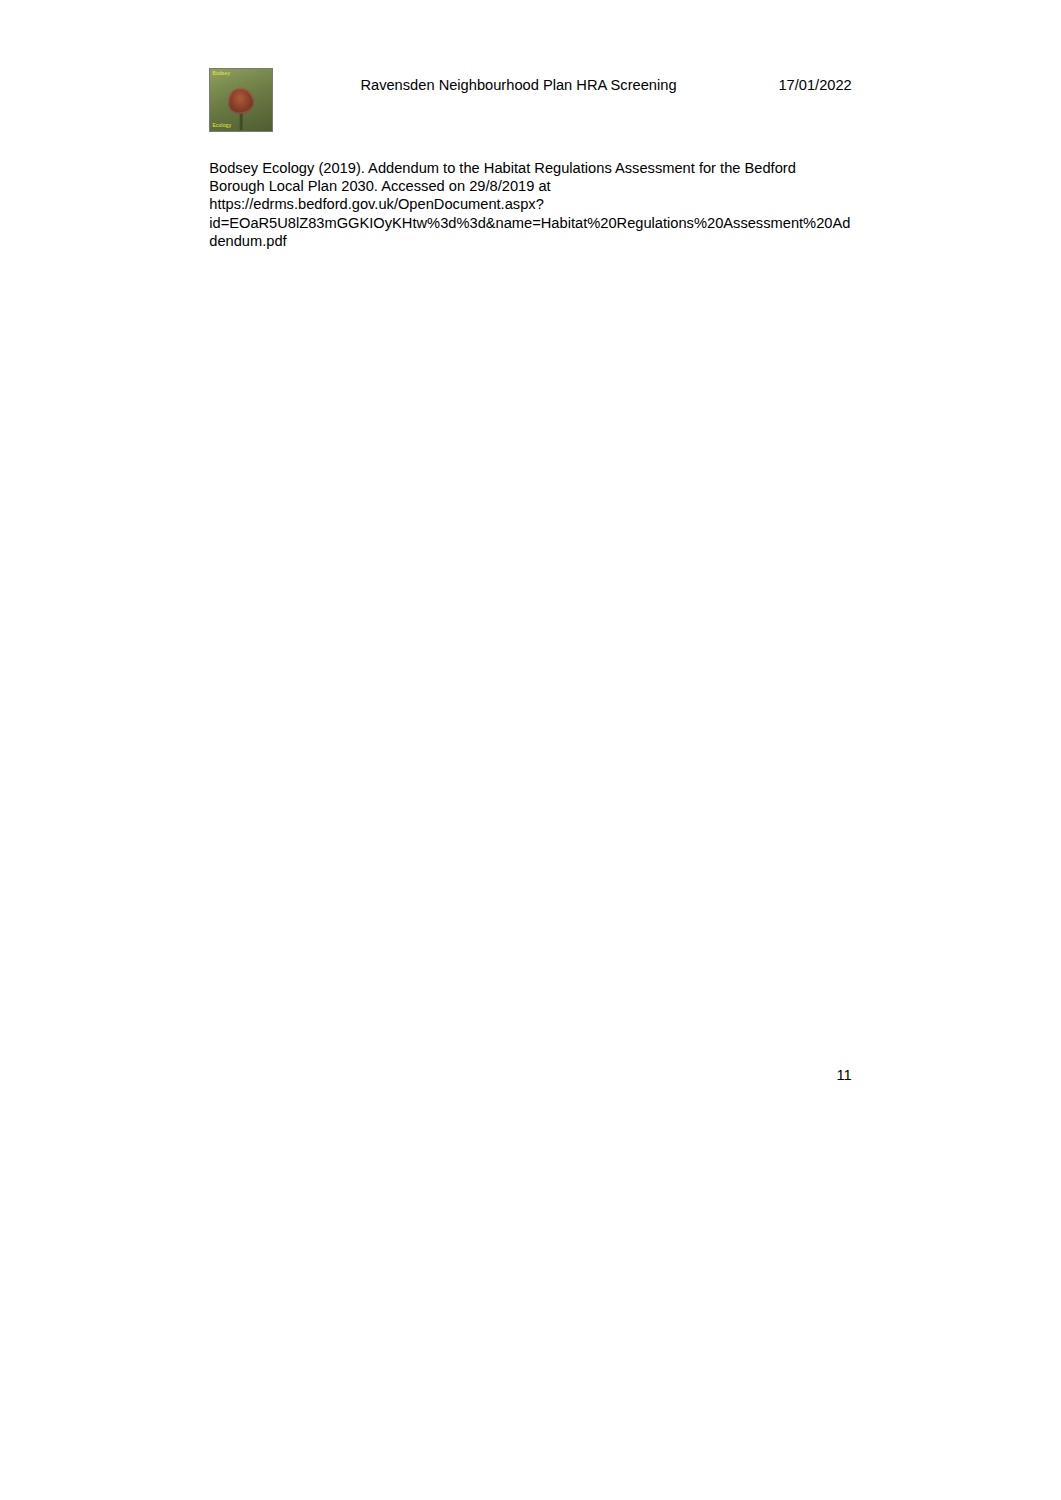Bodsey
Ecology
Ravensden Neighbourhood Plan HRA Screening
17/01/2022
Bodsey Ecology (2019). Addendum to the Habitat Regulations Assessment for the Bedford Borough Local Plan 2030. Accessed on 29/8/2019 at https://edrms.bedford.gov.uk/OpenDocument.aspx?id=EOaR5U8lZ83mGGKIOyKHtw%3d%3d&name=Habitat%20Regulations%20Assessment%20Addendum.pdf
11